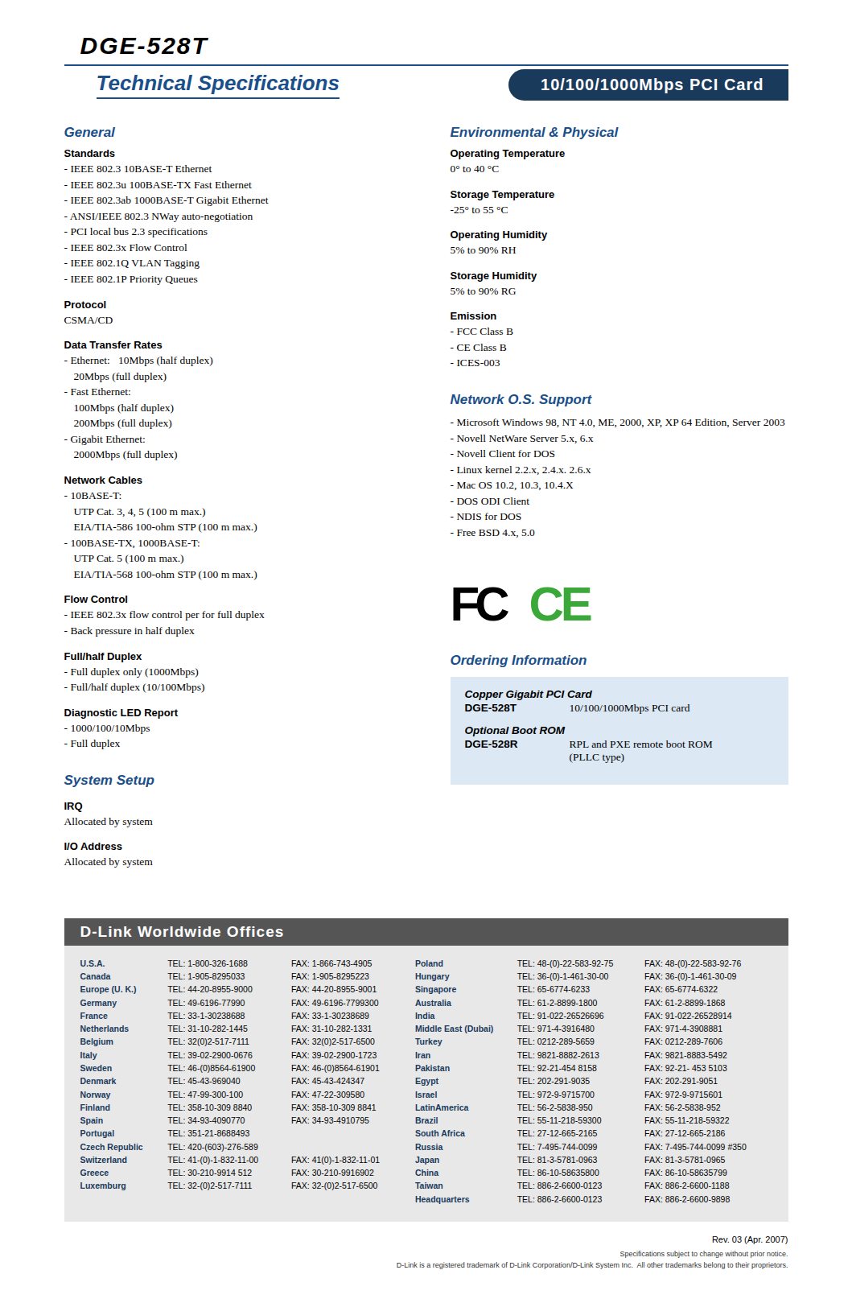DGE-528T
Technical Specifications
10/100/1000Mbps PCI Card
General
Standards
IEEE 802.3 10BASE-T Ethernet
IEEE 802.3u 100BASE-TX Fast Ethernet
IEEE 802.3ab 1000BASE-T Gigabit Ethernet
ANSI/IEEE 802.3 NWay auto-negotiation
PCI local bus 2.3 specifications
IEEE 802.3x Flow Control
IEEE 802.1Q VLAN Tagging
IEEE 802.1P Priority Queues
Protocol
CSMA/CD
Data Transfer Rates
Ethernet: 10Mbps (half duplex)
20Mbps (full duplex)
Fast Ethernet:
100Mbps (half duplex)
200Mbps (full duplex)
Gigabit Ethernet:
2000Mbps (full duplex)
Network Cables
10BASE-T:
UTP Cat. 3, 4, 5 (100 m max.)
EIA/TIA-586 100-ohm STP (100 m max.)
100BASE-TX, 1000BASE-T:
UTP Cat. 5 (100 m max.)
EIA/TIA-568 100-ohm STP (100 m max.)
Flow Control
IEEE 802.3x flow control per for full duplex
Back pressure in half duplex
Full/half Duplex
Full duplex only (1000Mbps)
Full/half duplex (10/100Mbps)
Diagnostic LED Report
1000/100/10Mbps
Full duplex
System Setup
IRQ
Allocated by system
I/O Address
Allocated by system
Environmental & Physical
Operating Temperature
0° to 40 °C
Storage Temperature
-25° to 55 °C
Operating Humidity
5% to 90% RH
Storage Humidity
5% to 90% RG
Emission
FCC Class B
CE Class B
ICES-003
Network O.S. Support
Microsoft Windows 98, NT 4.0, ME, 2000, XP, XP 64 Edition, Server 2003
Novell NetWare Server 5.x, 6.x
Novell Client for DOS
Linux kernel 2.2.x, 2.4.x. 2.6.x
Mac OS 10.2, 10.3, 10.4.X
DOS ODI Client
NDIS for DOS
Free BSD 4.x, 5.0
FC
CE
Ordering Information
Copper Gigabit PCI Card
| DGE-528T | 10/100/1000Mbps PCI card |
Optional Boot ROM
| DGE-528R | RPL and PXE remote boot ROM (PLLC type) |
D-Link Worldwide Offices
U.S.A.
Canada
Europe (U. K.)
Germany
France
Netherlands
Belgium
Italy
Sweden
Denmark
Norway
Finland
Spain
Portugal
Czech Republic
Switzerland
Greece
Luxemburg
TEL: 1-800-326-1688
TEL: 1-905-8295033
TEL: 44-20-8955-9000
TEL: 49-6196-77990
TEL: 33-1-30238688
TEL: 31-10-282-1445
TEL: 32(0)2-517-7111
TEL: 39-02-2900-0676
TEL: 46-(0)8564-61900
TEL: 45-43-969040
TEL: 47-99-300-100
TEL: 358-10-309 8840
TEL: 34-93-4090770
TEL: 351-21-8688493
TEL: 420-(603)-276-589
TEL: 41-(0)-1-832-11-00
TEL: 30-210-9914 512
TEL: 32-(0)2-517-7111
FAX: 1-866-743-4905
FAX: 1-905-8295223
FAX: 44-20-8955-9001
FAX: 49-6196-7799300
FAX: 33-1-30238689
FAX: 31-10-282-1331
FAX: 32(0)2-517-6500
FAX: 39-02-2900-1723
FAX: 46-(0)8564-61901
FAX: 45-43-424347
FAX: 47-22-309580
FAX: 358-10-309 8841
FAX: 34-93-4910795
FAX: 41(0)-1-832-11-01
FAX: 30-210-9916902
FAX: 32-(0)2-517-6500
Poland
Hungary
Singapore
Australia
India
Middle East (Dubai)
Turkey
Iran
Pakistan
Egypt
Israel
LatinAmerica
Brazil
South Africa
Russia
Japan
China
Taiwan
Headquarters
TEL: 48-(0)-22-583-92-75
TEL: 36-(0)-1-461-30-00
TEL: 65-6774-6233
TEL: 61-2-8899-1800
TEL: 91-022-26526696
TEL: 971-4-3916480
TEL: 0212-289-5659
TEL: 9821-8882-2613
TEL: 92-21-454 8158
TEL: 202-291-9035
TEL: 972-9-9715700
TEL: 56-2-5838-950
TEL: 55-11-218-59300
TEL: 27-12-665-2165
TEL: 7-495-744-0099
TEL: 81-3-5781-0963
TEL: 86-10-58635800
TEL: 886-2-6600-0123
TEL: 886-2-6600-0123
FAX: 48-(0)-22-583-92-76
FAX: 36-(0)-1-461-30-09
FAX: 65-6774-6322
FAX: 61-2-8899-1868
FAX: 91-022-26528914
FAX: 971-4-3908881
FAX: 0212-289-7606
FAX: 9821-8883-5492
FAX: 92-21- 453 5103
FAX: 202-291-9051
FAX: 972-9-9715601
FAX: 56-2-5838-952
FAX: 55-11-218-59322
FAX: 27-12-665-2186
FAX: 7-495-744-0099 #350
FAX: 81-3-5781-0965
FAX: 86-10-58635799
FAX: 886-2-6600-1188
FAX: 886-2-6600-9898
Rev. 03 (Apr. 2007)
Specifications subject to change without prior notice.
D-Link is a registered trademark of D-Link Corporation/D-Link System Inc. All other trademarks belong to their proprietors.